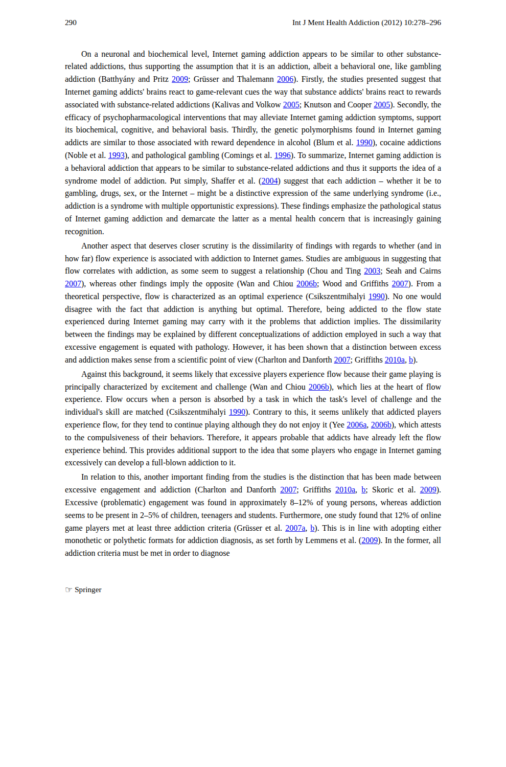290 Int J Ment Health Addiction (2012) 10:278–296
On a neuronal and biochemical level, Internet gaming addiction appears to be similar to other substance-related addictions, thus supporting the assumption that it is an addiction, albeit a behavioral one, like gambling addiction (Batthyány and Pritz 2009; Grüsser and Thalemann 2006). Firstly, the studies presented suggest that Internet gaming addicts' brains react to game-relevant cues the way that substance addicts' brains react to rewards associated with substance-related addictions (Kalivas and Volkow 2005; Knutson and Cooper 2005). Secondly, the efficacy of psychopharmacological interventions that may alleviate Internet gaming addiction symptoms, support its biochemical, cognitive, and behavioral basis. Thirdly, the genetic polymorphisms found in Internet gaming addicts are similar to those associated with reward dependence in alcohol (Blum et al. 1990), cocaine addictions (Noble et al. 1993), and pathological gambling (Comings et al. 1996). To summarize, Internet gaming addiction is a behavioral addiction that appears to be similar to substance-related addictions and thus it supports the idea of a syndrome model of addiction. Put simply, Shaffer et al. (2004) suggest that each addiction – whether it be to gambling, drugs, sex, or the Internet – might be a distinctive expression of the same underlying syndrome (i.e., addiction is a syndrome with multiple opportunistic expressions). These findings emphasize the pathological status of Internet gaming addiction and demarcate the latter as a mental health concern that is increasingly gaining recognition.
Another aspect that deserves closer scrutiny is the dissimilarity of findings with regards to whether (and in how far) flow experience is associated with addiction to Internet games. Studies are ambiguous in suggesting that flow correlates with addiction, as some seem to suggest a relationship (Chou and Ting 2003; Seah and Cairns 2007), whereas other findings imply the opposite (Wan and Chiou 2006b; Wood and Griffiths 2007). From a theoretical perspective, flow is characterized as an optimal experience (Csikszentmihalyi 1990). No one would disagree with the fact that addiction is anything but optimal. Therefore, being addicted to the flow state experienced during Internet gaming may carry with it the problems that addiction implies. The dissimilarity between the findings may be explained by different conceptualizations of addiction employed in such a way that excessive engagement is equated with pathology. However, it has been shown that a distinction between excess and addiction makes sense from a scientific point of view (Charlton and Danforth 2007; Griffiths 2010a, b).
Against this background, it seems likely that excessive players experience flow because their game playing is principally characterized by excitement and challenge (Wan and Chiou 2006b), which lies at the heart of flow experience. Flow occurs when a person is absorbed by a task in which the task's level of challenge and the individual's skill are matched (Csikszentmihalyi 1990). Contrary to this, it seems unlikely that addicted players experience flow, for they tend to continue playing although they do not enjoy it (Yee 2006a, 2006b), which attests to the compulsiveness of their behaviors. Therefore, it appears probable that addicts have already left the flow experience behind. This provides additional support to the idea that some players who engage in Internet gaming excessively can develop a full-blown addiction to it.
In relation to this, another important finding from the studies is the distinction that has been made between excessive engagement and addiction (Charlton and Danforth 2007; Griffiths 2010a, b; Skoric et al. 2009). Excessive (problematic) engagement was found in approximately 8–12% of young persons, whereas addiction seems to be present in 2–5% of children, teenagers and students. Furthermore, one study found that 12% of online game players met at least three addiction criteria (Grüsser et al. 2007a, b). This is in line with adopting either monothetic or polythetic formats for addiction diagnosis, as set forth by Lemmens et al. (2009). In the former, all addiction criteria must be met in order to diagnose
☞Springer